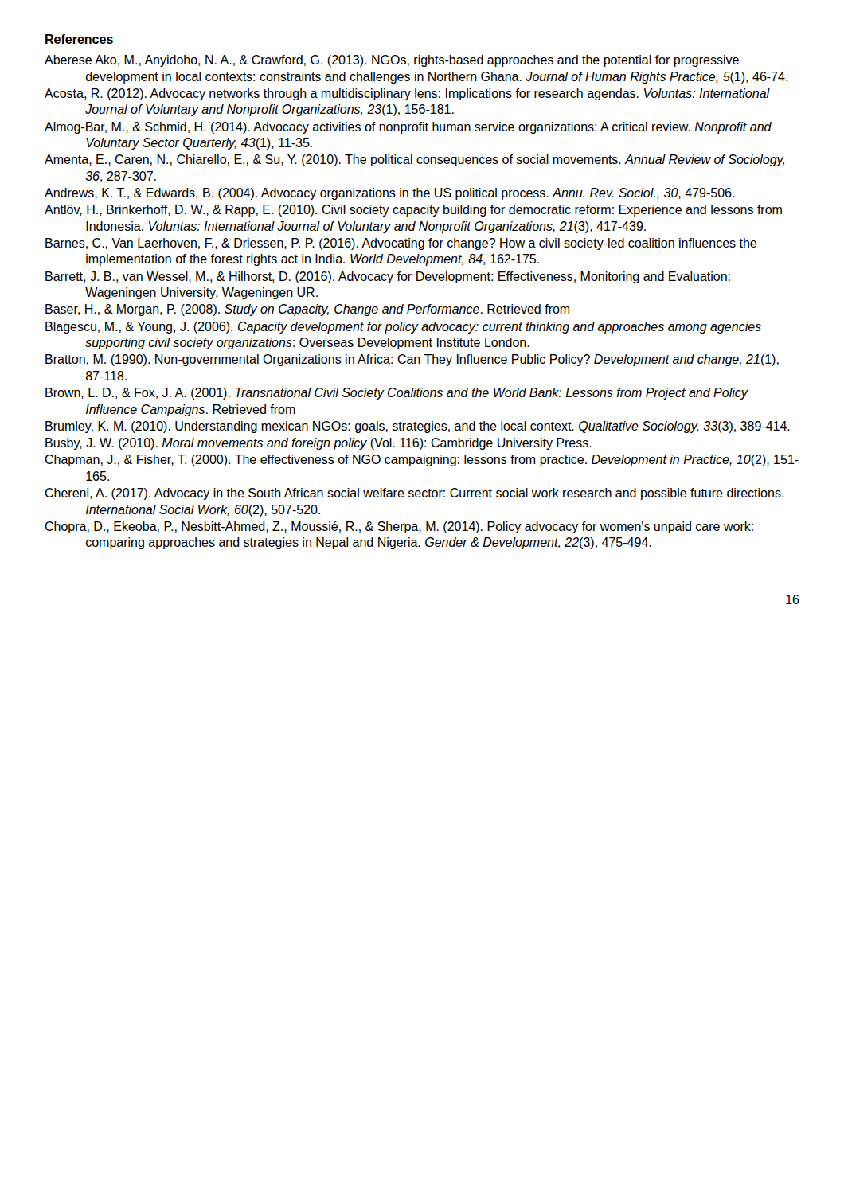References
Aberese Ako, M., Anyidoho, N. A., & Crawford, G. (2013). NGOs, rights-based approaches and the potential for progressive development in local contexts: constraints and challenges in Northern Ghana. Journal of Human Rights Practice, 5(1), 46-74.
Acosta, R. (2012). Advocacy networks through a multidisciplinary lens: Implications for research agendas. Voluntas: International Journal of Voluntary and Nonprofit Organizations, 23(1), 156-181.
Almog-Bar, M., & Schmid, H. (2014). Advocacy activities of nonprofit human service organizations: A critical review. Nonprofit and Voluntary Sector Quarterly, 43(1), 11-35.
Amenta, E., Caren, N., Chiarello, E., & Su, Y. (2010). The political consequences of social movements. Annual Review of Sociology, 36, 287-307.
Andrews, K. T., & Edwards, B. (2004). Advocacy organizations in the US political process. Annu. Rev. Sociol., 30, 479-506.
Antlöv, H., Brinkerhoff, D. W., & Rapp, E. (2010). Civil society capacity building for democratic reform: Experience and lessons from Indonesia. Voluntas: International Journal of Voluntary and Nonprofit Organizations, 21(3), 417-439.
Barnes, C., Van Laerhoven, F., & Driessen, P. P. (2016). Advocating for change? How a civil society-led coalition influences the implementation of the forest rights act in India. World Development, 84, 162-175.
Barrett, J. B., van Wessel, M., & Hilhorst, D. (2016). Advocacy for Development: Effectiveness, Monitoring and Evaluation: Wageningen University, Wageningen UR.
Baser, H., & Morgan, P. (2008). Study on Capacity, Change and Performance. Retrieved from
Blagescu, M., & Young, J. (2006). Capacity development for policy advocacy: current thinking and approaches among agencies supporting civil society organizations: Overseas Development Institute London.
Bratton, M. (1990). Non-governmental Organizations in Africa: Can They Influence Public Policy? Development and change, 21(1), 87-118.
Brown, L. D., & Fox, J. A. (2001). Transnational Civil Society Coalitions and the World Bank: Lessons from Project and Policy Influence Campaigns. Retrieved from
Brumley, K. M. (2010). Understanding mexican NGOs: goals, strategies, and the local context. Qualitative Sociology, 33(3), 389-414.
Busby, J. W. (2010). Moral movements and foreign policy (Vol. 116): Cambridge University Press.
Chapman, J., & Fisher, T. (2000). The effectiveness of NGO campaigning: lessons from practice. Development in Practice, 10(2), 151-165.
Chereni, A. (2017). Advocacy in the South African social welfare sector: Current social work research and possible future directions. International Social Work, 60(2), 507-520.
Chopra, D., Ekeoba, P., Nesbitt-Ahmed, Z., Moussié, R., & Sherpa, M. (2014). Policy advocacy for women's unpaid care work: comparing approaches and strategies in Nepal and Nigeria. Gender & Development, 22(3), 475-494.
16